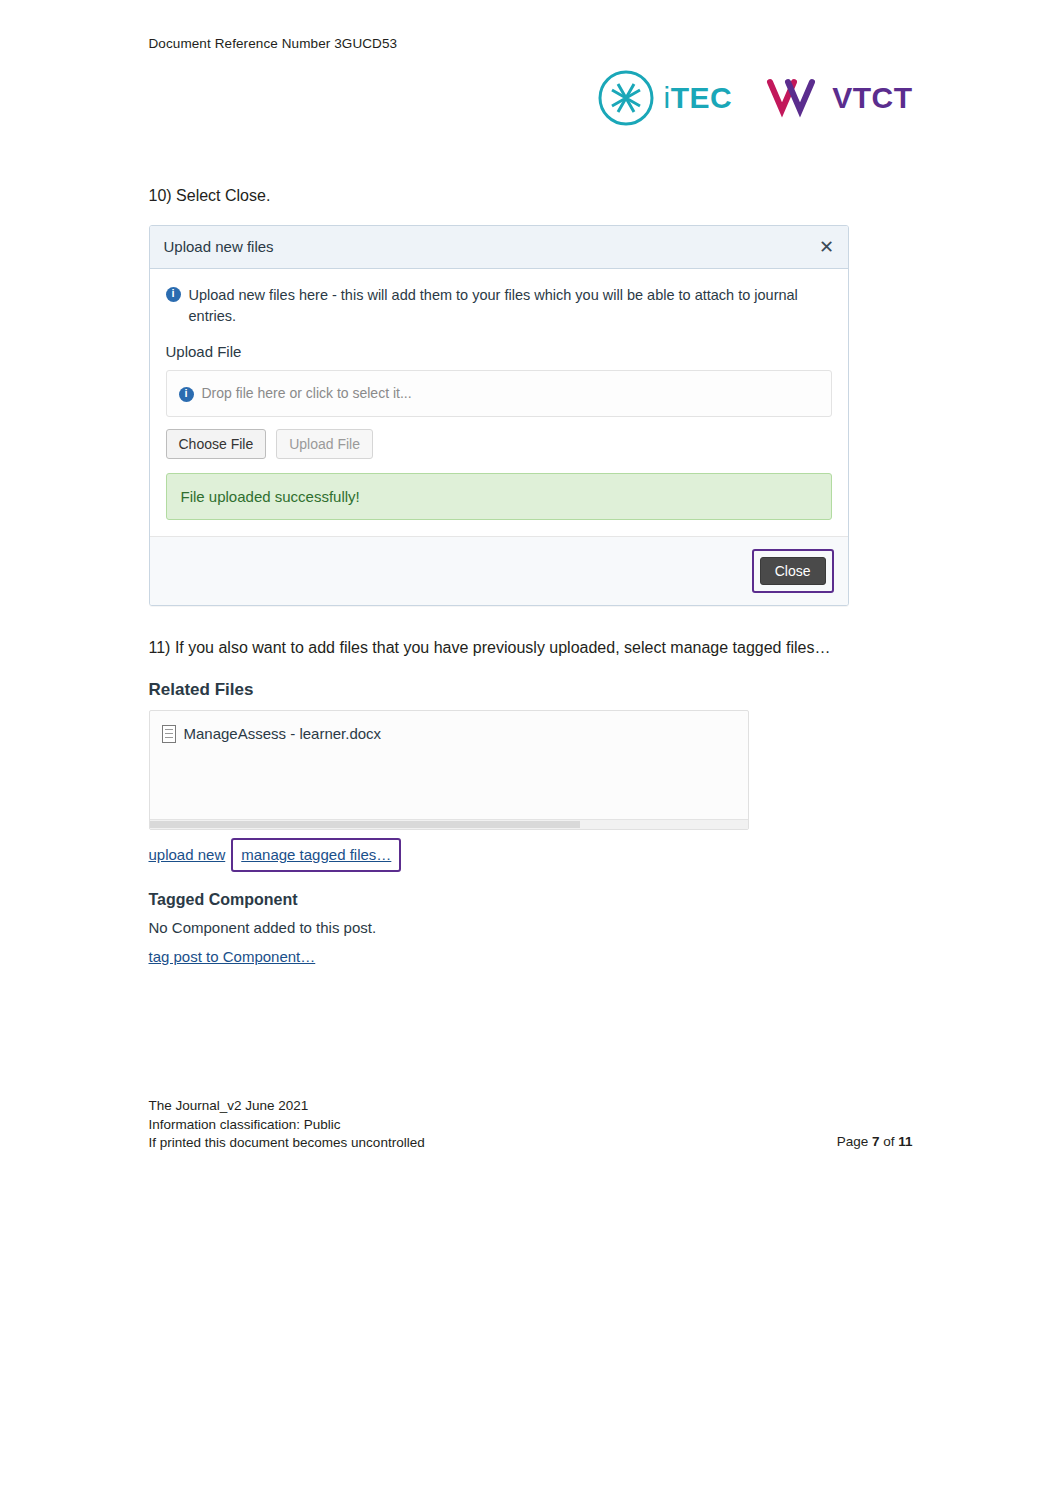Document Reference Number 3GUCD53
i TEC
VTCT
10) Select Close.
Upload new files ✕
i Upload new files here - this will add them to your files which you will be able to attach to journal entries.
Upload File
i Drop file here or click to select it...
Choose File Upload File
File uploaded successfully!
Close
11) If you also want to add files that you have previously uploaded, select manage tagged files…
Related Files
ManageAssess - learner.docx
upload new manage tagged files…
Tagged Component
No Component added to this post.
tag post to Component…
The Journal_v2 June 2021
Information classification: Public
If printed this document becomes uncontrolled
Page 7 of 11